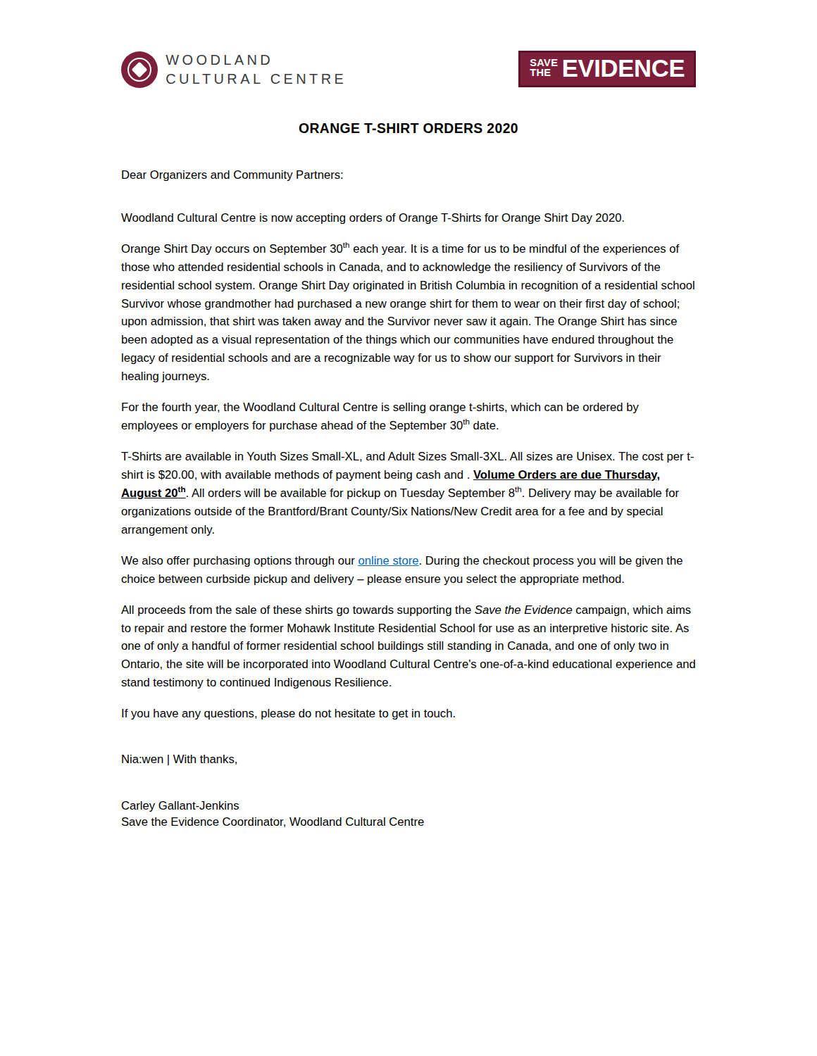WOODLAND
CULTURAL CENTRE
SAVE THE
EVIDENCE
ORANGE T-SHIRT ORDERS 2020
Dear Organizers and Community Partners:
Woodland Cultural Centre is now accepting orders of Orange T-Shirts for Orange Shirt Day 2020.
Orange Shirt Day occurs on September 30th each year. It is a time for us to be mindful of the experiences of those who attended residential schools in Canada, and to acknowledge the resiliency of Survivors of the residential school system. Orange Shirt Day originated in British Columbia in recognition of a residential school Survivor whose grandmother had purchased a new orange shirt for them to wear on their first day of school; upon admission, that shirt was taken away and the Survivor never saw it again. The Orange Shirt has since been adopted as a visual representation of the things which our communities have endured throughout the legacy of residential schools and are a recognizable way for us to show our support for Survivors in their healing journeys.
For the fourth year, the Woodland Cultural Centre is selling orange t-shirts, which can be ordered by employees or employers for purchase ahead of the September 30th date.
T-Shirts are available in Youth Sizes Small-XL, and Adult Sizes Small-3XL. All sizes are Unisex. The cost per t-shirt is $20.00, with available methods of payment being cash and . Volume Orders are due Thursday, August 20th. All orders will be available for pickup on Tuesday September 8th. Delivery may be available for organizations outside of the Brantford/Brant County/Six Nations/New Credit area for a fee and by special arrangement only.
We also offer purchasing options through our online store. During the checkout process you will be given the choice between curbside pickup and delivery – please ensure you select the appropriate method.
All proceeds from the sale of these shirts go towards supporting the Save the Evidence campaign, which aims to repair and restore the former Mohawk Institute Residential School for use as an interpretive historic site. As one of only a handful of former residential school buildings still standing in Canada, and one of only two in Ontario, the site will be incorporated into Woodland Cultural Centre's one-of-a-kind educational experience and stand testimony to continued Indigenous Resilience.
If you have any questions, please do not hesitate to get in touch.
Nia:wen | With thanks,
Carley Gallant-Jenkins
Save the Evidence Coordinator, Woodland Cultural Centre